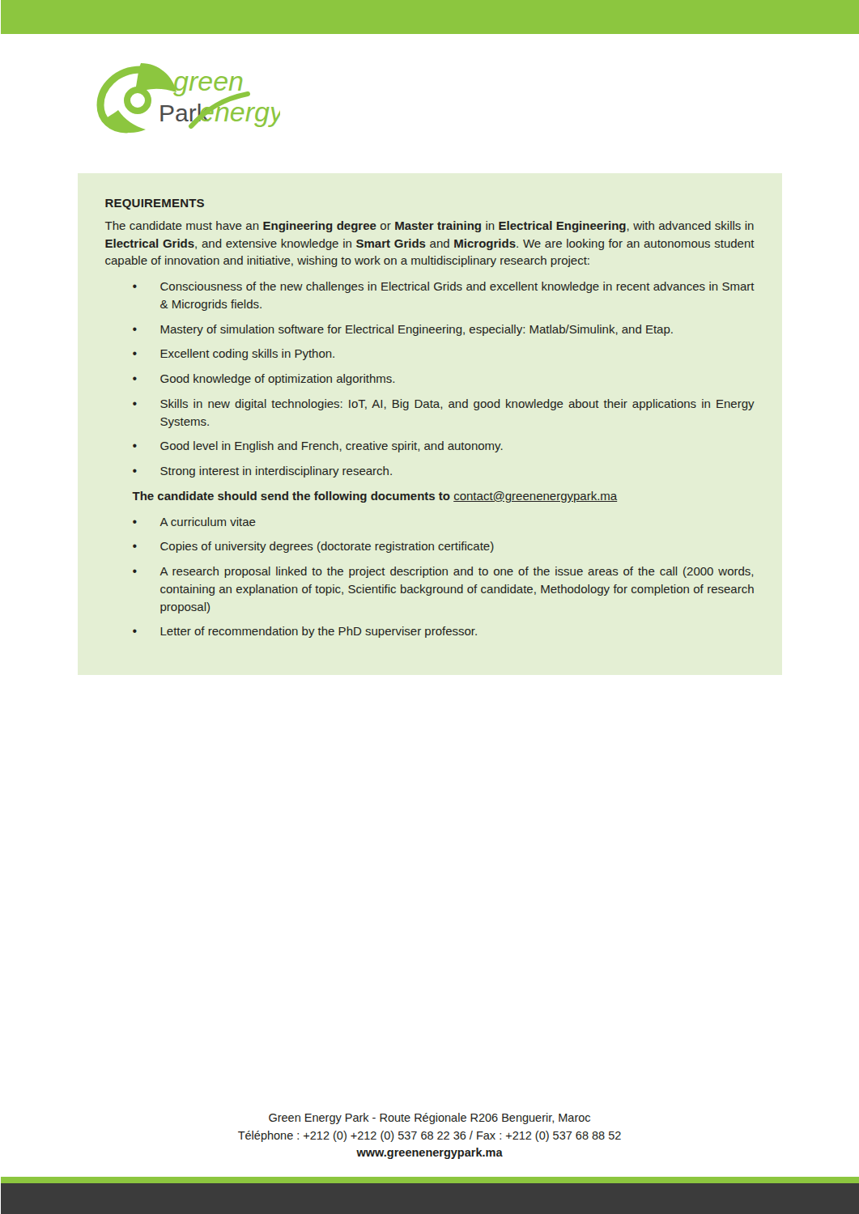green Park energy
REQUIREMENTS
The candidate must have an Engineering degree or Master training in Electrical Engineering, with advanced skills in Electrical Grids, and extensive knowledge in Smart Grids and Microgrids. We are looking for an autonomous student capable of innovation and initiative, wishing to work on a multidisciplinary research project:
Consciousness of the new challenges in Electrical Grids and excellent knowledge in recent advances in Smart & Microgrids fields.
Mastery of simulation software for Electrical Engineering, especially: Matlab/Simulink, and Etap.
Excellent coding skills in Python.
Good knowledge of optimization algorithms.
Skills in new digital technologies: IoT, AI, Big Data, and good knowledge about their applications in Energy Systems.
Good level in English and French, creative spirit, and autonomy.
Strong interest in interdisciplinary research.
The candidate should send the following documents to contact@greenenergypark.ma
A curriculum vitae
Copies of university degrees (doctorate registration certificate)
A research proposal linked to the project description and to one of the issue areas of the call (2000 words, containing an explanation of topic, Scientific background of candidate, Methodology for completion of research proposal)
Letter of recommendation by the PhD superviser professor.
Green Energy Park - Route Régionale R206 Benguerir, Maroc
Téléphone : +212 (0) +212 (0) 537 68 22 36 / Fax : +212 (0) 537 68 88 52
www.greenenergypark.ma